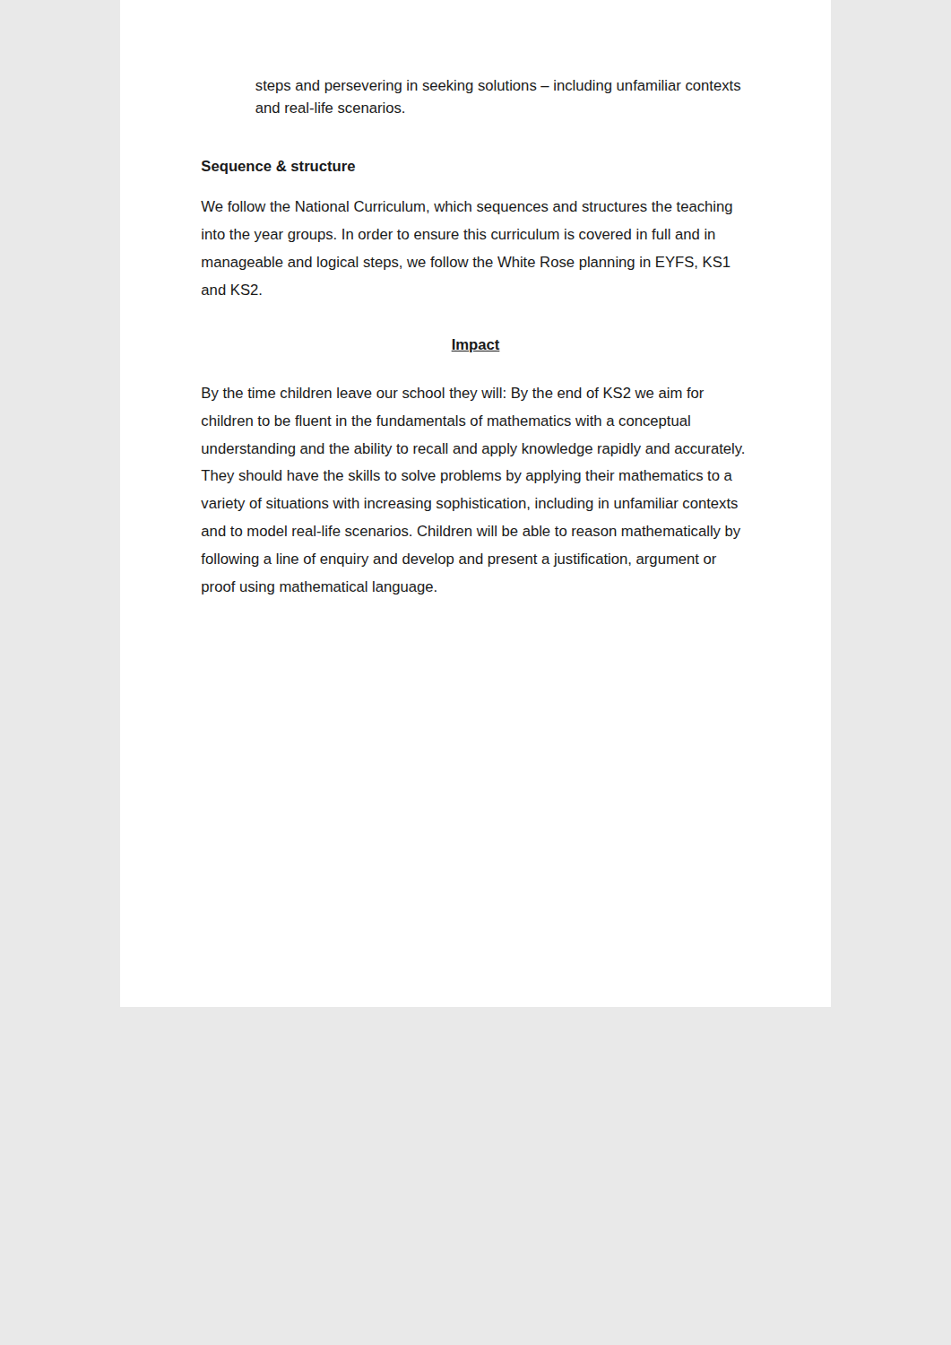steps and persevering in seeking solutions – including unfamiliar contexts and real-life scenarios.
Sequence & structure
We follow the National Curriculum, which sequences and structures the teaching into the year groups. In order to ensure this curriculum is covered in full and in manageable and logical steps, we follow the White Rose planning in EYFS, KS1 and KS2.
Impact
By the time children leave our school they will: By the end of KS2 we aim for children to be fluent in the fundamentals of mathematics with a conceptual understanding and the ability to recall and apply knowledge rapidly and accurately. They should have the skills to solve problems by applying their mathematics to a variety of situations with increasing sophistication, including in unfamiliar contexts and to model real-life scenarios. Children will be able to reason mathematically by following a line of enquiry and develop and present a justification, argument or proof using mathematical language.